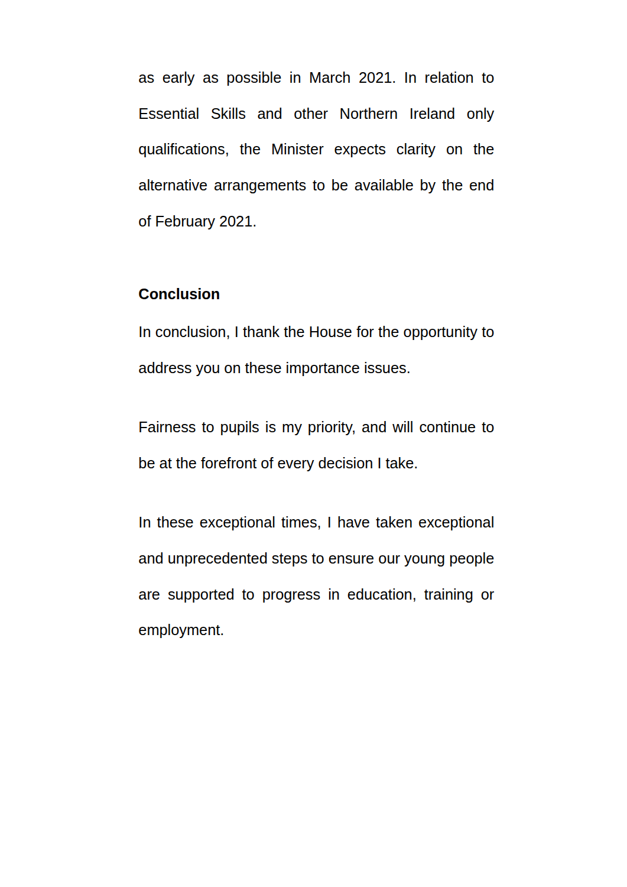as early as possible in March 2021. In relation to Essential Skills and other Northern Ireland only qualifications, the Minister expects clarity on the alternative arrangements to be available by the end of February 2021.
Conclusion
In conclusion, I thank the House for the opportunity to address you on these importance issues.
Fairness to pupils is my priority, and will continue to be at the forefront of every decision I take.
In these exceptional times, I have taken exceptional and unprecedented steps to ensure our young people are supported to progress in education, training or employment.